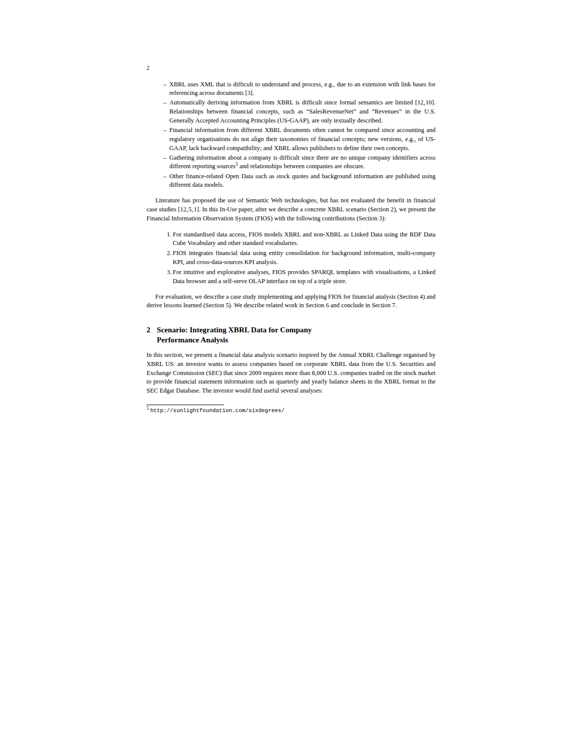2
XBRL uses XML that is difficult to understand and process, e.g., due to an extension with link bases for referencing across documents [3].
Automatically deriving information from XBRL is difficult since formal semantics are limited [12, 10]. Relationships between financial concepts, such as “SalesRevenueNet” and “Revenues” in the U.S. Generally Accepted Accounting Principles (US-GAAP), are only textually described.
Financial information from different XBRL documents often cannot be compared since accounting and regulatory organisations do not align their taxonomies of financial concepts; new versions, e.g., of US-GAAP, lack backward compatibility; and XBRL allows publishers to define their own concepts.
Gathering information about a company is difficult since there are no unique company identifiers across different reporting sources5 and relationships between companies are obscure.
Other finance-related Open Data such as stock quotes and background information are published using different data models.
Literature has proposed the use of Semantic Web technologies, but has not evaluated the benefit in financial case studies [12, 5, 1]. In this In-Use paper, after we describe a concrete XBRL scenario (Section 2), we present the Financial Information Observation System (FIOS) with the following contributions (Section 3):
For standardised data access, FIOS models XBRL and non-XBRL as Linked Data using the RDF Data Cube Vocabulary and other standard vocabularies.
FIOS integrates financial data using entity consolidation for background information, multi-company KPI, and cross-data-sources KPI analysis.
For intuitive and explorative analyses, FIOS provides SPARQL templates with visualisations, a Linked Data browser and a self-serve OLAP interface on top of a triple store.
For evaluation, we describe a case study implementing and applying FIOS for financial analysis (Section 4) and derive lessons learned (Section 5). We describe related work in Section 6 and conclude in Section 7.
2 Scenario: Integrating XBRL Data for Company Performance Analysis
In this section, we present a financial data analysis scenario inspired by the Annual XBRL Challenge organised by XBRL US: an investor wants to assess companies based on corporate XBRL data from the U.S. Securities and Exchange Commission (SEC) that since 2009 requires more than 8,000 U.S. companies traded on the stock market to provide financial statement information such as quarterly and yearly balance sheets in the XBRL format to the SEC Edgar Database. The investor would find useful several analyses:
5 http://sunlightfoundation.com/sixdegrees/